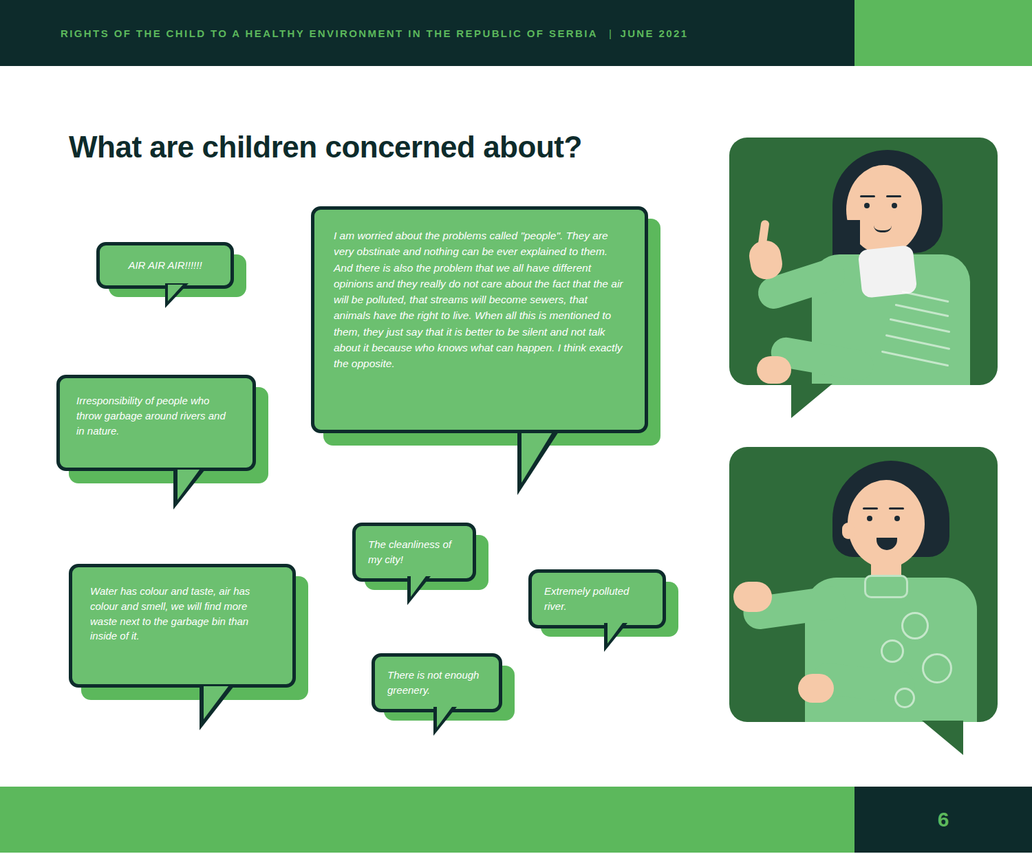Rights of the Child to a Healthy Environment in the Republic of Serbia |June 2021
What are children concerned about?
AIR AIR AIR!!!!!!
I am worried about the problems called "people". They are very obstinate and nothing can be ever explained to them. And there is also the problem that we all have different opinions and they really do not care about the fact that the air will be polluted, that streams will become sewers, that animals have the right to live. When all this is mentioned to them, they just say that it is better to be silent and not talk about it because who knows what can happen. I think exactly the opposite.
Irresponsibility of people who throw garbage around rivers and in nature.
Water has colour and taste, air has colour and smell, we will find more waste next to the garbage bin than inside of it.
The cleanliness of my city!
Extremely polluted river.
There is not enough greenery.
6